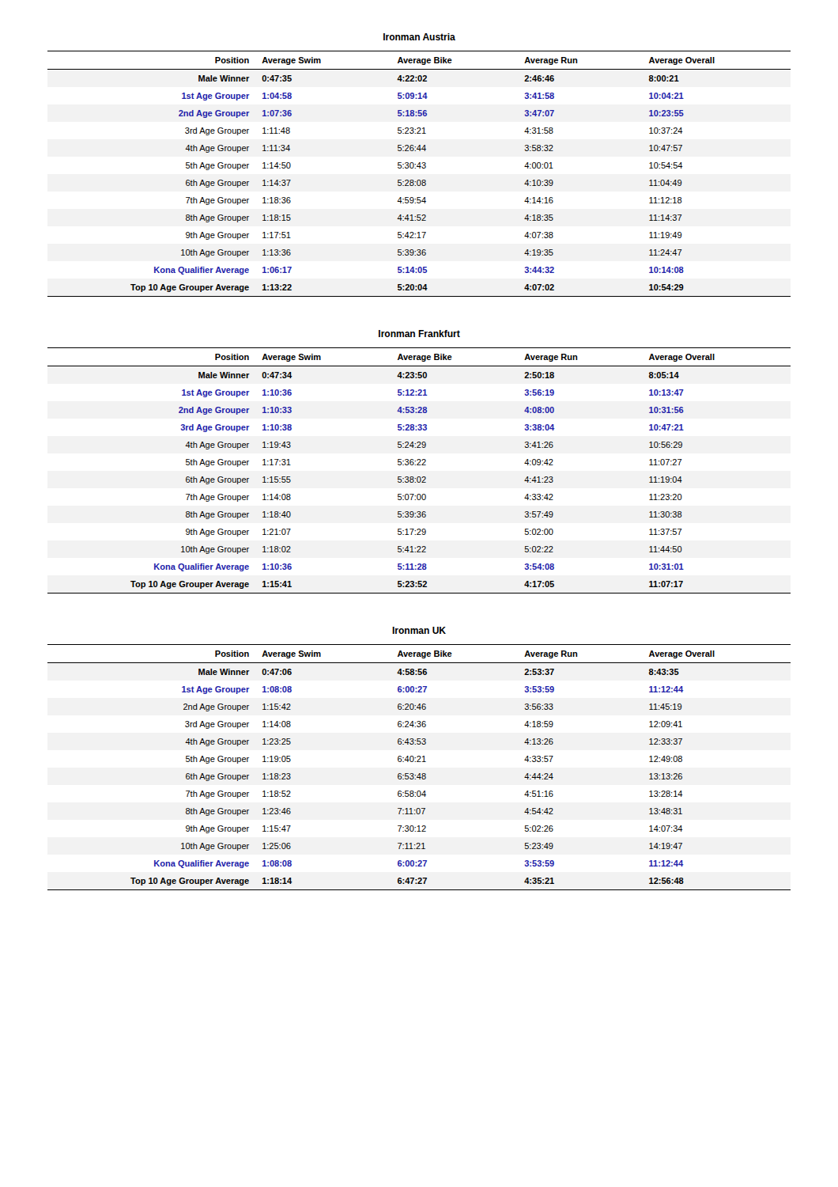Ironman Austria
| Position | Average Swim | Average Bike | Average Run | Average Overall |
| --- | --- | --- | --- | --- |
| Male Winner | 0:47:35 | 4:22:02 | 2:46:46 | 8:00:21 |
| 1st Age Grouper | 1:04:58 | 5:09:14 | 3:41:58 | 10:04:21 |
| 2nd Age Grouper | 1:07:36 | 5:18:56 | 3:47:07 | 10:23:55 |
| 3rd Age Grouper | 1:11:48 | 5:23:21 | 4:31:58 | 10:37:24 |
| 4th Age Grouper | 1:11:34 | 5:26:44 | 3:58:32 | 10:47:57 |
| 5th Age Grouper | 1:14:50 | 5:30:43 | 4:00:01 | 10:54:54 |
| 6th Age Grouper | 1:14:37 | 5:28:08 | 4:10:39 | 11:04:49 |
| 7th Age Grouper | 1:18:36 | 4:59:54 | 4:14:16 | 11:12:18 |
| 8th Age Grouper | 1:18:15 | 4:41:52 | 4:18:35 | 11:14:37 |
| 9th Age Grouper | 1:17:51 | 5:42:17 | 4:07:38 | 11:19:49 |
| 10th Age Grouper | 1:13:36 | 5:39:36 | 4:19:35 | 11:24:47 |
| Kona Qualifier Average | 1:06:17 | 5:14:05 | 3:44:32 | 10:14:08 |
| Top 10 Age Grouper Average | 1:13:22 | 5:20:04 | 4:07:02 | 10:54:29 |
Ironman Frankfurt
| Position | Average Swim | Average Bike | Average Run | Average Overall |
| --- | --- | --- | --- | --- |
| Male Winner | 0:47:34 | 4:23:50 | 2:50:18 | 8:05:14 |
| 1st Age Grouper | 1:10:36 | 5:12:21 | 3:56:19 | 10:13:47 |
| 2nd Age Grouper | 1:10:33 | 4:53:28 | 4:08:00 | 10:31:56 |
| 3rd Age Grouper | 1:10:38 | 5:28:33 | 3:38:04 | 10:47:21 |
| 4th Age Grouper | 1:19:43 | 5:24:29 | 3:41:26 | 10:56:29 |
| 5th Age Grouper | 1:17:31 | 5:36:22 | 4:09:42 | 11:07:27 |
| 6th Age Grouper | 1:15:55 | 5:38:02 | 4:41:23 | 11:19:04 |
| 7th Age Grouper | 1:14:08 | 5:07:00 | 4:33:42 | 11:23:20 |
| 8th Age Grouper | 1:18:40 | 5:39:36 | 3:57:49 | 11:30:38 |
| 9th Age Grouper | 1:21:07 | 5:17:29 | 5:02:00 | 11:37:57 |
| 10th Age Grouper | 1:18:02 | 5:41:22 | 5:02:22 | 11:44:50 |
| Kona Qualifier Average | 1:10:36 | 5:11:28 | 3:54:08 | 10:31:01 |
| Top 10 Age Grouper Average | 1:15:41 | 5:23:52 | 4:17:05 | 11:07:17 |
Ironman UK
| Position | Average Swim | Average Bike | Average Run | Average Overall |
| --- | --- | --- | --- | --- |
| Male Winner | 0:47:06 | 4:58:56 | 2:53:37 | 8:43:35 |
| 1st Age Grouper | 1:08:08 | 6:00:27 | 3:53:59 | 11:12:44 |
| 2nd Age Grouper | 1:15:42 | 6:20:46 | 3:56:33 | 11:45:19 |
| 3rd Age Grouper | 1:14:08 | 6:24:36 | 4:18:59 | 12:09:41 |
| 4th Age Grouper | 1:23:25 | 6:43:53 | 4:13:26 | 12:33:37 |
| 5th Age Grouper | 1:19:05 | 6:40:21 | 4:33:57 | 12:49:08 |
| 6th Age Grouper | 1:18:23 | 6:53:48 | 4:44:24 | 13:13:26 |
| 7th Age Grouper | 1:18:52 | 6:58:04 | 4:51:16 | 13:28:14 |
| 8th Age Grouper | 1:23:46 | 7:11:07 | 4:54:42 | 13:48:31 |
| 9th Age Grouper | 1:15:47 | 7:30:12 | 5:02:26 | 14:07:34 |
| 10th Age Grouper | 1:25:06 | 7:11:21 | 5:23:49 | 14:19:47 |
| Kona Qualifier Average | 1:08:08 | 6:00:27 | 3:53:59 | 11:12:44 |
| Top 10 Age Grouper Average | 1:18:14 | 6:47:27 | 4:35:21 | 12:56:48 |